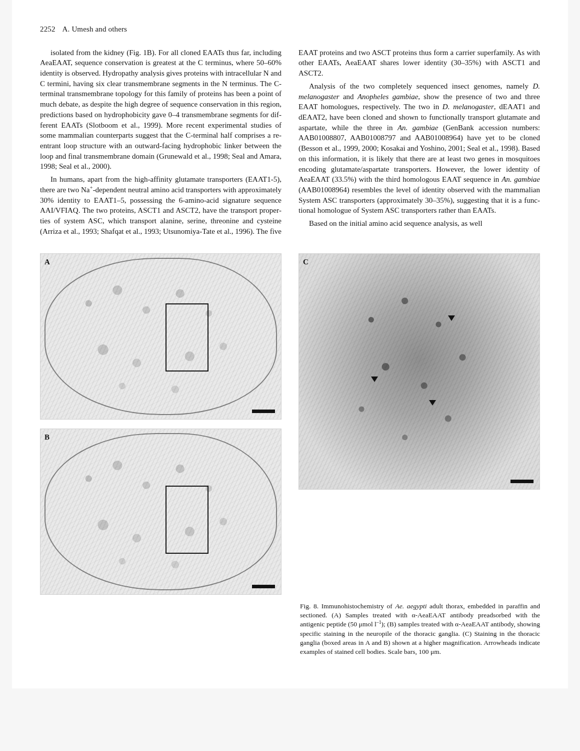2252 A. Umesh and others
isolated from the kidney (Fig. 1B). For all cloned EAATs thus far, including AeaEAAT, sequence conservation is greatest at the C terminus, where 50–60% identity is observed. Hydropathy analysis gives proteins with intracellular N and C termini, having six clear transmembrane segments in the N terminus. The C-terminal transmembrane topology for this family of proteins has been a point of much debate, as despite the high degree of sequence conservation in this region, predictions based on hydrophobicity gave 0–4 transmembrane segments for different EAATs (Slotboom et al., 1999). More recent experimental studies of some mammalian counterparts suggest that the C-terminal half comprises a re-entrant loop structure with an outward-facing hydrophobic linker between the loop and final transmembrane domain (Grunewald et al., 1998; Seal and Amara, 1998; Seal et al., 2000).
In humans, apart from the high-affinity glutamate transporters (EAAT1-5), there are two Na+-dependent neutral amino acid transporters with approximately 30% identity to EAAT1–5, possessing the 6-amino-acid signature sequence AAI/VFIAQ. The two proteins, ASCT1 and ASCT2, have the transport properties of system ASC, which transport alanine, serine, threonine and cysteine (Arriza et al., 1993; Shafqat et al., 1993; Utsunomiya-Tate et al., 1996). The five EAAT proteins and two ASCT proteins thus form a carrier superfamily. As with other EAATs, AeaEAAT shares lower identity (30–35%) with ASCT1 and ASCT2.
Analysis of the two completely sequenced insect genomes, namely D. melanogaster and Anopheles gambiae, show the presence of two and three EAAT homologues, respectively. The two in D. melanogaster, dEAAT1 and dEAAT2, have been cloned and shown to functionally transport glutamate and aspartate, while the three in An. gambiae (GenBank accession numbers: AAB01008807, AAB01008797 and AAB01008964) have yet to be cloned (Besson et al., 1999, 2000; Kosakai and Yoshino, 2001; Seal et al., 1998). Based on this information, it is likely that there are at least two genes in mosquitoes encoding glutamate/aspartate transporters. However, the lower identity of AeaEAAT (33.5%) with the third homologous EAAT sequence in An. gambiae (AAB01008964) resembles the level of identity observed with the mammalian System ASC transporters (approximately 30–35%), suggesting that it is a functional homologue of System ASC transporters rather than EAATs.
Based on the initial amino acid sequence analysis, as well
A
B
C
Fig. 8. Immunohistochemistry of Ae. aegypti adult thorax, embedded in paraffin and sectioned. (A) Samples treated with α-AeaEAAT antibody preadsorbed with the antigenic peptide (50 μmol l–1); (B) samples treated with α-AeaEAAT antibody, showing specific staining in the neuropile of the thoracic ganglia. (C) Staining in the thoracic ganglia (boxed areas in A and B) shown at a higher magnification. Arrowheads indicate examples of stained cell bodies. Scale bars, 100 μm.